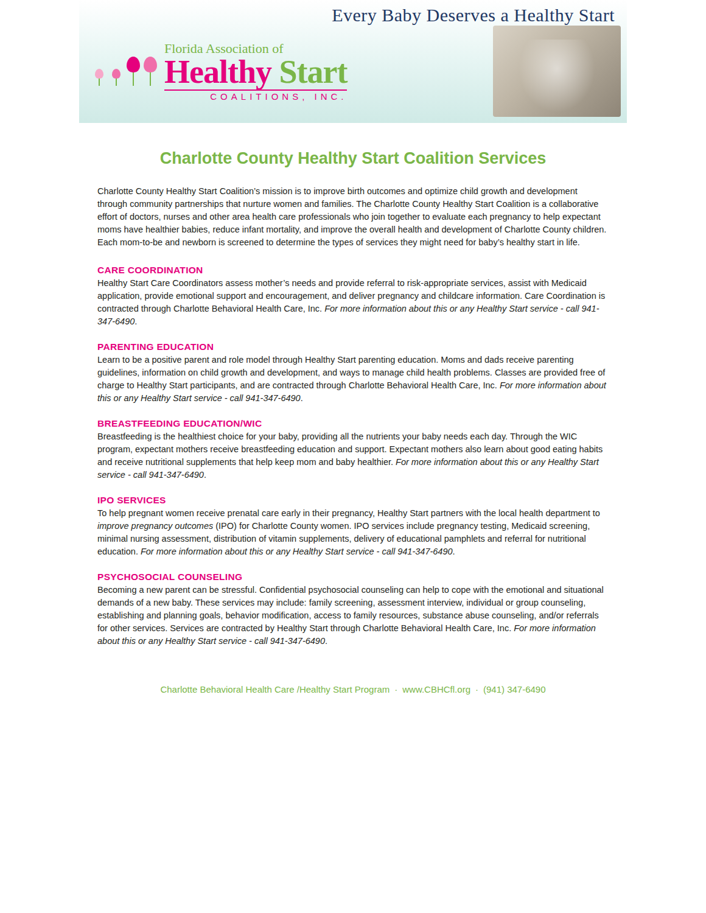Every Baby Deserves a Healthy Start
Florida Association of
Healthy Start
COALITIONS, INC.
Charlotte County Healthy Start Coalition Services
Charlotte County Healthy Start Coalition’s mission is to improve birth outcomes and optimize child growth and development through community partnerships that nurture women and families. The Charlotte County Healthy Start Coalition is a collaborative effort of doctors, nurses and other area health care professionals who join together to evaluate each pregnancy to help expectant moms have healthier babies, reduce infant mortality, and improve the overall health and development of Charlotte County children. Each mom-to-be and newborn is screened to determine the types of services they might need for baby’s healthy start in life.
Care Coordination
Healthy Start Care Coordinators assess mother’s needs and provide referral to risk-appropriate services, assist with Medicaid application, provide emotional support and encouragement, and deliver pregnancy and childcare information. Care Coordination is contracted through Charlotte Behavioral Health Care, Inc. For more information about this or any Healthy Start service - call 941-347-6490.
Parenting Education
Learn to be a positive parent and role model through Healthy Start parenting education. Moms and dads receive parenting guidelines, information on child growth and development, and ways to manage child health problems. Classes are provided free of charge to Healthy Start participants, and are contracted through Charlotte Behavioral Health Care, Inc. For more information about this or any Healthy Start service - call 941-347-6490.
Breastfeeding Education/WIC
Breastfeeding is the healthiest choice for your baby, providing all the nutrients your baby needs each day. Through the WIC program, expectant mothers receive breastfeeding education and support. Expectant mothers also learn about good eating habits and receive nutritional supplements that help keep mom and baby healthier. For more information about this or any Healthy Start service - call 941-347-6490.
IPO Services
To help pregnant women receive prenatal care early in their pregnancy, Healthy Start partners with the local health department to improve pregnancy outcomes (IPO) for Charlotte County women. IPO services include pregnancy testing, Medicaid screening, minimal nursing assessment, distribution of vitamin supplements, delivery of educational pamphlets and referral for nutritional education. For more information about this or any Healthy Start service - call 941-347-6490.
Psychosocial Counseling
Becoming a new parent can be stressful. Confidential psychosocial counseling can help to cope with the emotional and situational demands of a new baby. These services may include: family screening, assessment interview, individual or group counseling, establishing and planning goals, behavior modification, access to family resources, substance abuse counseling, and/or referrals for other services. Services are contracted by Healthy Start through Charlotte Behavioral Health Care, Inc. For more information about this or any Healthy Start service - call 941-347-6490.
Charlotte Behavioral Health Care /Healthy Start Program·www.CBHCfl.org·(941) 347-6490